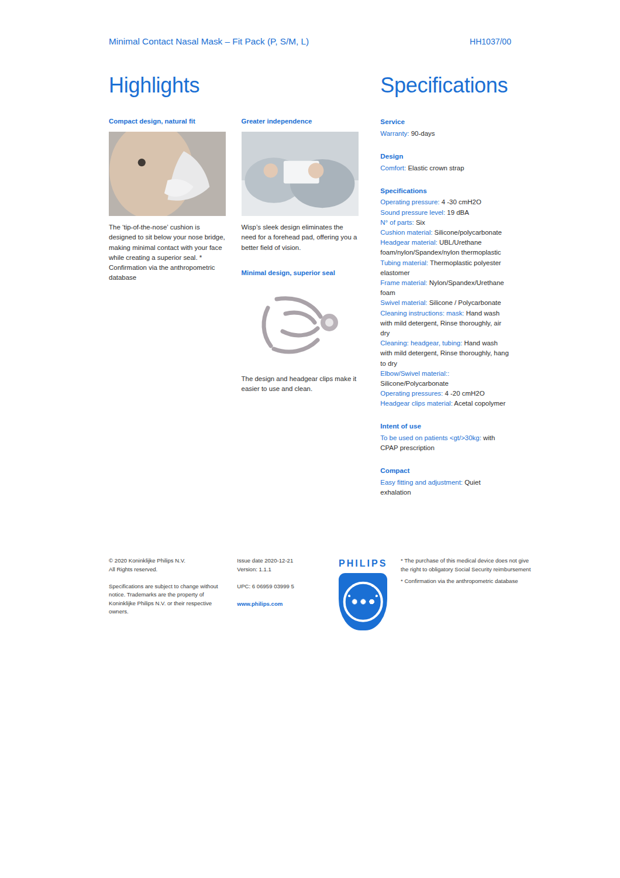Minimal Contact Nasal Mask – Fit Pack (P, S/M, L)
HH1037/00
Highlights
Compact design, natural fit
The ‘tip-of-the-nose’ cushion is designed to sit below your nose bridge, making minimal contact with your face while creating a superior seal. * Confirmation via the anthropometric database
Greater independence
Wisp’s sleek design eliminates the need for a forehead pad, offering you a better field of vision.
Minimal design, superior seal
The design and headgear clips make it easier to use and clean.
Specifications
Service
Warranty: 90-days
Design
Comfort: Elastic crown strap
Specifications
Operating pressure: 4 -30 cmH2O
Sound pressure level: 19 dBA
N° of parts: Six
Cushion material: Silicone/polycarbonate
Headgear material: UBL/Urethane foam/nylon/Spandex/nylon thermoplastic
Tubing material: Thermoplastic polyester elastomer
Frame material: Nylon/Spandex/Urethane foam
Swivel material: Silicone / Polycarbonate
Cleaning instructions: mask: Hand wash with mild detergent, Rinse thoroughly, air dry
Cleaning: headgear, tubing: Hand wash with mild detergent, Rinse thoroughly, hang to dry
Elbow/Swivel material:: Silicone/Polycarbonate
Operating pressures: 4 -20 cmH2O
Headgear clips material: Acetal copolymer
Intent of use
To be used on patients <gt/>30kg: with CPAP prescription
Compact
Easy fitting and adjustment: Quiet exhalation
© 2020 Koninklijke Philips N.V.
All Rights reserved.
Specifications are subject to change without notice. Trademarks are the property of Koninklijke Philips N.V. or their respective owners.
Issue date 2020-12-21
Version: 1.1.1
UPC: 6 06959 03999 5
www.philips.com
PHILIPS
* The purchase of this medical device does not give the right to obligatory Social Security reimbursement
* Confirmation via the anthropometric database